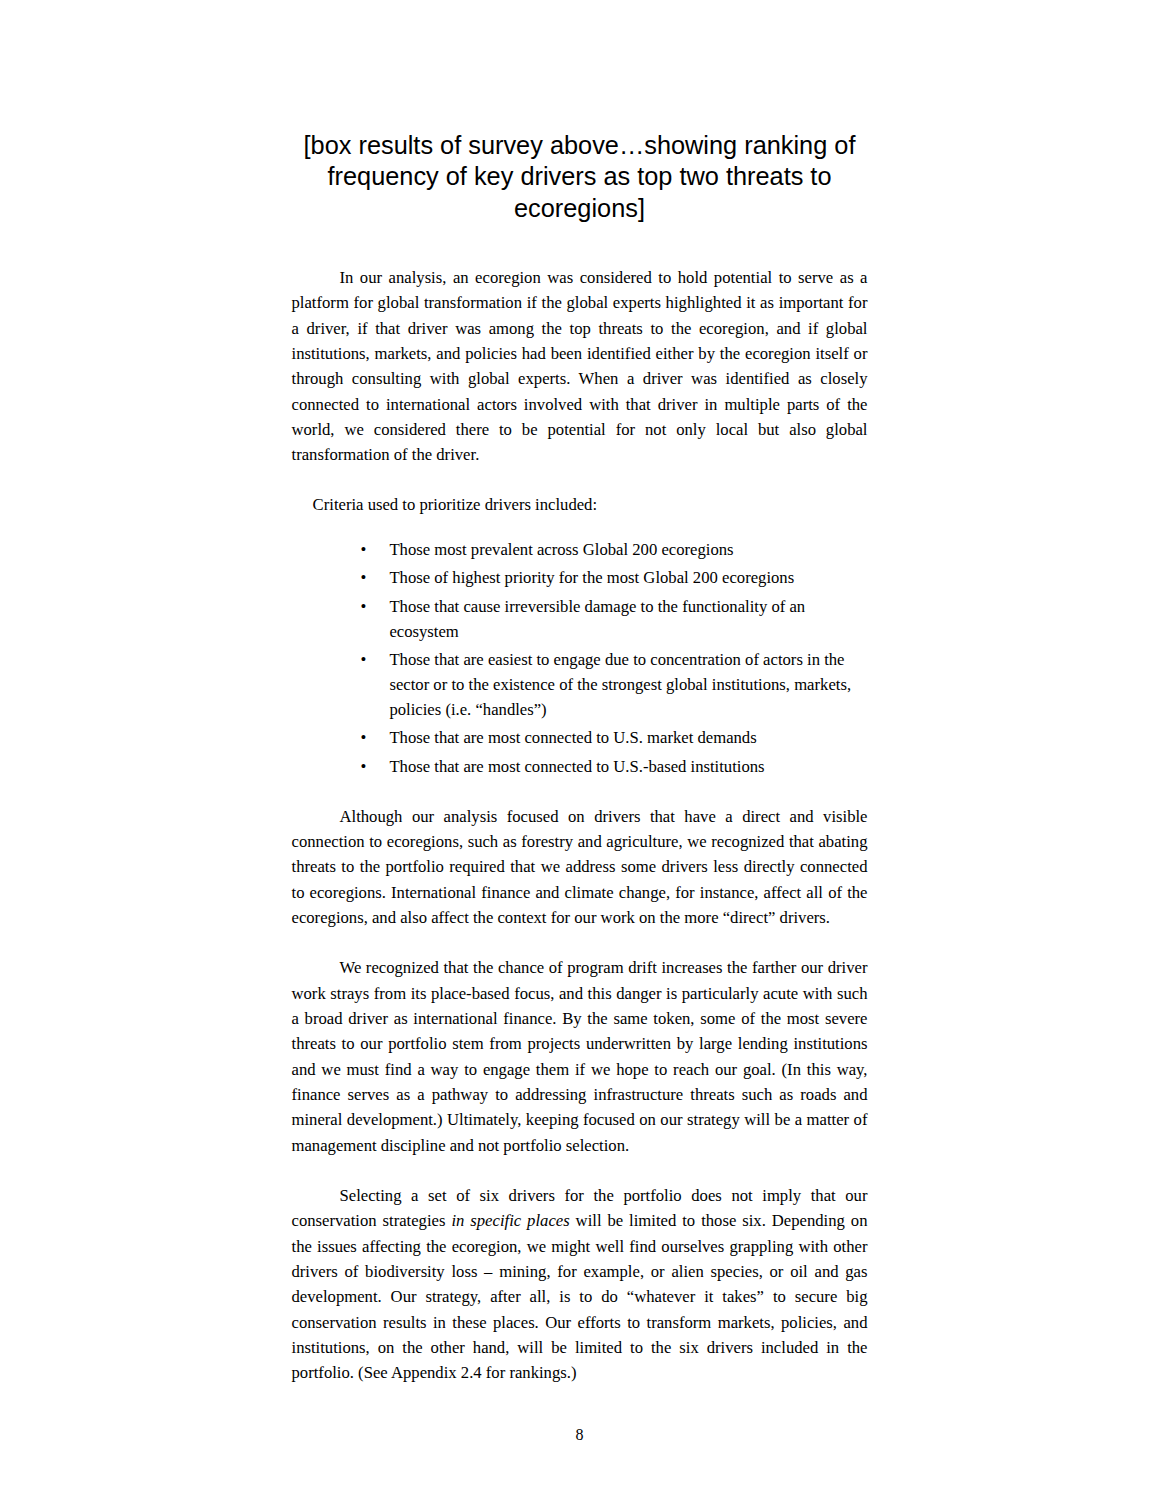[box results of survey above…showing ranking of frequency of key drivers as top two threats to ecoregions]
In our analysis, an ecoregion was considered to hold potential to serve as a platform for global transformation if the global experts highlighted it as important for a driver, if that driver was among the top threats to the ecoregion, and if global institutions, markets, and policies had been identified either by the ecoregion itself or through consulting with global experts. When a driver was identified as closely connected to international actors involved with that driver in multiple parts of the world, we considered there to be potential for not only local but also global transformation of the driver.
Criteria used to prioritize drivers included:
Those most prevalent across Global 200 ecoregions
Those of highest priority for the most Global 200 ecoregions
Those that cause irreversible damage to the functionality of an ecosystem
Those that are easiest to engage due to concentration of actors in the sector or to the existence of the strongest global institutions, markets, policies (i.e. “handles”)
Those that are most connected to U.S. market demands
Those that are most connected to U.S.-based institutions
Although our analysis focused on drivers that have a direct and visible connection to ecoregions, such as forestry and agriculture, we recognized that abating threats to the portfolio required that we address some drivers less directly connected to ecoregions. International finance and climate change, for instance, affect all of the ecoregions, and also affect the context for our work on the more “direct” drivers.
We recognized that the chance of program drift increases the farther our driver work strays from its place-based focus, and this danger is particularly acute with such a broad driver as international finance. By the same token, some of the most severe threats to our portfolio stem from projects underwritten by large lending institutions and we must find a way to engage them if we hope to reach our goal. (In this way, finance serves as a pathway to addressing infrastructure threats such as roads and mineral development.) Ultimately, keeping focused on our strategy will be a matter of management discipline and not portfolio selection.
Selecting a set of six drivers for the portfolio does not imply that our conservation strategies in specific places will be limited to those six. Depending on the issues affecting the ecoregion, we might well find ourselves grappling with other drivers of biodiversity loss – mining, for example, or alien species, or oil and gas development. Our strategy, after all, is to do “whatever it takes” to secure big conservation results in these places. Our efforts to transform markets, policies, and institutions, on the other hand, will be limited to the six drivers included in the portfolio. (See Appendix 2.4 for rankings.)
8